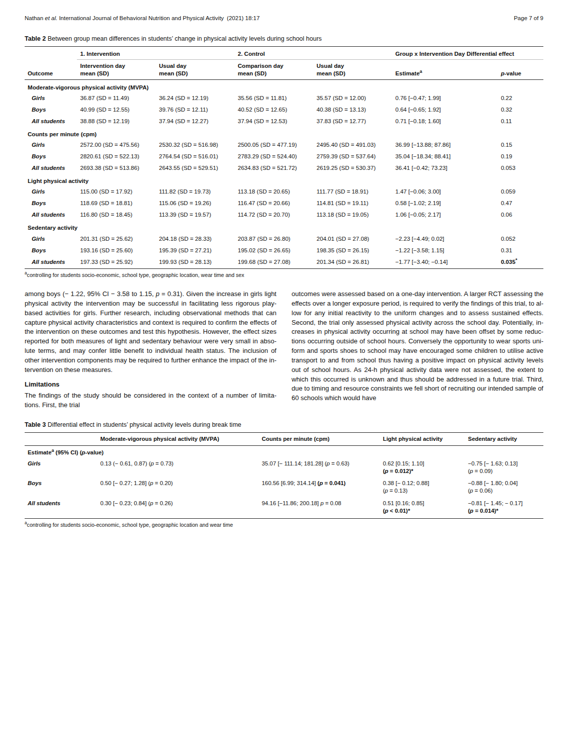Nathan et al. International Journal of Behavioral Nutrition and Physical Activity(2021) 18:17
Page 7 of 9
Table 2 Between group mean differences in students’ change in physical activity levels during school hours
| | 1. Intervention | 2. Control | Group x Intervention Day Differential effect |
| --- | --- | --- | --- |
| Outcome | Intervention day mean (SD) | Usual day mean (SD) | Comparison day mean (SD) | Usual day mean (SD) | Estimate a | p -value |
| Moderate-vigorous physical activity (MVPA) |
| Girls | 36.87 (SD = 11.49) | 36.24 (SD = 12.19) | 35.56 (SD = 11.81) | 35.57 (SD = 12.00) | 0.76 [−0.47; 1.99] | 0.22 |
| Boys | 40.99 (SD = 12.55) | 39.76 (SD = 12.11) | 40.52 (SD = 12.65) | 40.38 (SD = 13.13) | 0.64 [−0.65; 1.92] | 0.32 |
| All students | 38.88 (SD = 12.19) | 37.94 (SD = 12.27) | 37.94 (SD = 12.53) | 37.83 (SD = 12.77) | 0.71 [−0.18; 1.60] | 0.11 |
| Counts per minute (cpm) |
| Girls | 2572.00 (SD = 475.56) | 2530.32 (SD = 516.98) | 2500.05 (SD = 477.19) | 2495.40 (SD = 491.03) | 36.99 [−13.88; 87.86] | 0.15 |
| Boys | 2820.61 (SD = 522.13) | 2764.54 (SD = 516.01) | 2783.29 (SD = 524.40) | 2759.39 (SD = 537.64) | 35.04 [−18.34; 88.41] | 0.19 |
| All students | 2693.38 (SD = 513.86) | 2643.55 (SD = 529.51) | 2634.83 (SD = 521.72) | 2619.25 (SD = 530.37) | 36.41 [−0.42; 73.23] | 0.053 |
| Light physical activity |
| Girls | 115.00 (SD = 17.92) | 111.82 (SD = 19.73) | 113.18 (SD = 20.65) | 111.77 (SD = 18.91) | 1.47 [−0.06; 3.00] | 0.059 |
| Boys | 118.69 (SD = 18.81) | 115.06 (SD = 19.26) | 116.47 (SD = 20.66) | 114.81 (SD = 19.11) | 0.58 [−1.02; 2.19] | 0.47 |
| All students | 116.80 (SD = 18.45) | 113.39 (SD = 19.57) | 114.72 (SD = 20.70) | 113.18 (SD = 19.05) | 1.06 [−0.05; 2.17] | 0.06 |
| Sedentary activity |
| Girls | 201.31 (SD = 25.62) | 204.18 (SD = 28.33) | 203.87 (SD = 26.80) | 204.01 (SD = 27.08) | −2.23 [−4.49; 0.02] | 0.052 |
| Boys | 193.16 (SD = 25.60) | 195.39 (SD = 27.21) | 195.02 (SD = 26.65) | 198.35 (SD = 26.15) | −1.22 [−3.58; 1.15] | 0.31 |
| All students | 197.33 (SD = 25.92) | 199.93 (SD = 28.13) | 199.68 (SD = 27.08) | 201.34 (SD = 26.81) | −1.77 [−3.40; −0.14] | 0.035 * |
acontrolling for students socio-economic, school type, geographic location, wear time and sex
among boys (− 1.22, 95% CI − 3.58 to 1.15, p = 0.31). Given the increase in girls light physical activity the intervention may be successful in facilitating less rigorous play-based activities for girls. Further research, including observational methods that can capture physical activity characteristics and context is required to confirm the effects of the intervention on these outcomes and test this hypothesis. However, the effect sizes reported for both measures of light and sedentary behaviour were very small in absolute terms, and may confer little benefit to individual health status. The inclusion of other intervention components may be required to further enhance the impact of the intervention on these measures.
Limitations
The findings of the study should be considered in the context of a number of limitations. First, the trial
outcomes were assessed based on a one-day intervention. A larger RCT assessing the effects over a longer exposure period, is required to verify the findings of this trial, to allow for any initial reactivity to the uniform changes and to assess sustained effects. Second, the trial only assessed physical activity across the school day. Potentially, increases in physical activity occurring at school may have been offset by some reductions occurring outside of school hours. Conversely the opportunity to wear sports uniform and sports shoes to school may have encouraged some children to utilise active transport to and from school thus having a positive impact on physical activity levels out of school hours. As 24-h physical activity data were not assessed, the extent to which this occurred is unknown and thus should be addressed in a future trial. Third, due to timing and resource constraints we fell short of recruiting our intended sample of 60 schools which would have
Table 3 Differential effect in students’ physical activity levels during break time
| | Moderate-vigorous physical activity (MVPA) | Counts per minute (cpm) | Light physical activity | Sedentary activity |
| --- | --- | --- | --- | --- |
| Estimate a (95% CI) ( p -value) |
| Girls | 0.13 (− 0.61, 0.87) ( p = 0.73) | 35.07 [− 111.14; 181.28] ( p = 0.63) | 0.62 [0.15; 1.10] ( p = 0.012)* | −0.75 [− 1.63; 0.13] ( p = 0.09) |
| Boys | 0.50 [− 0.27; 1.28] ( p = 0.20) | 160.56 [6.99; 314.14] ( p = 0.041) | 0.38 [− 0.12; 0.88] ( p = 0.13) | −0.88 [− 1.80; 0.04] ( p = 0.06) |
| All students | 0.30 [− 0.23; 0.84] ( p = 0.26) | 94.16 [−11.86; 200.18] p = 0.08 | 0.51 [0.16; 0.85] ( p < 0.01)* | −0.81 [− 1.45; − 0.17] ( p = 0.014)* |
acontrolling for students socio-economic, school type, geographic location and wear time